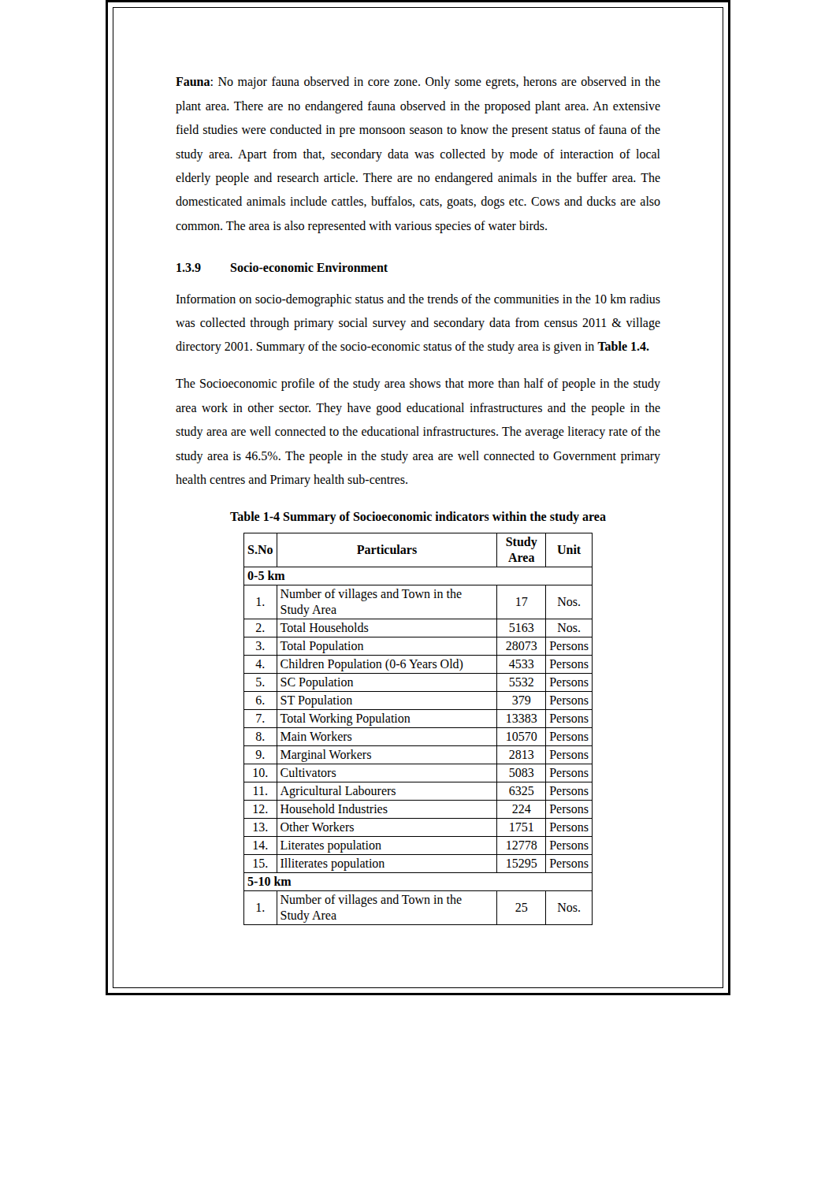Fauna: No major fauna observed in core zone. Only some egrets, herons are observed in the plant area. There are no endangered fauna observed in the proposed plant area. An extensive field studies were conducted in pre monsoon season to know the present status of fauna of the study area. Apart from that, secondary data was collected by mode of interaction of local elderly people and research article. There are no endangered animals in the buffer area. The domesticated animals include cattles, buffalos, cats, goats, dogs etc. Cows and ducks are also common. The area is also represented with various species of water birds.
1.3.9 Socio-economic Environment
Information on socio-demographic status and the trends of the communities in the 10 km radius was collected through primary social survey and secondary data from census 2011 & village directory 2001. Summary of the socio-economic status of the study area is given in Table 1.4.
The Socioeconomic profile of the study area shows that more than half of people in the study area work in other sector. They have good educational infrastructures and the people in the study area are well connected to the educational infrastructures. The average literacy rate of the study area is 46.5%. The people in the study area are well connected to Government primary health centres and Primary health sub-centres.
Table 1-4 Summary of Socioeconomic indicators within the study area
| S.No | Particulars | Study Area | Unit |
| --- | --- | --- | --- |
| 0-5 km |
| 1. | Number of villages and Town in the Study Area | 17 | Nos. |
| 2. | Total Households | 5163 | Nos. |
| 3. | Total Population | 28073 | Persons |
| 4. | Children Population (0-6 Years Old) | 4533 | Persons |
| 5. | SC Population | 5532 | Persons |
| 6. | ST Population | 379 | Persons |
| 7. | Total Working Population | 13383 | Persons |
| 8. | Main Workers | 10570 | Persons |
| 9. | Marginal Workers | 2813 | Persons |
| 10. | Cultivators | 5083 | Persons |
| 11. | Agricultural Labourers | 6325 | Persons |
| 12. | Household Industries | 224 | Persons |
| 13. | Other Workers | 1751 | Persons |
| 14. | Literates population | 12778 | Persons |
| 15. | Illiterates population | 15295 | Persons |
| 5-10 km |
| 1. | Number of villages and Town in the Study Area | 25 | Nos. |